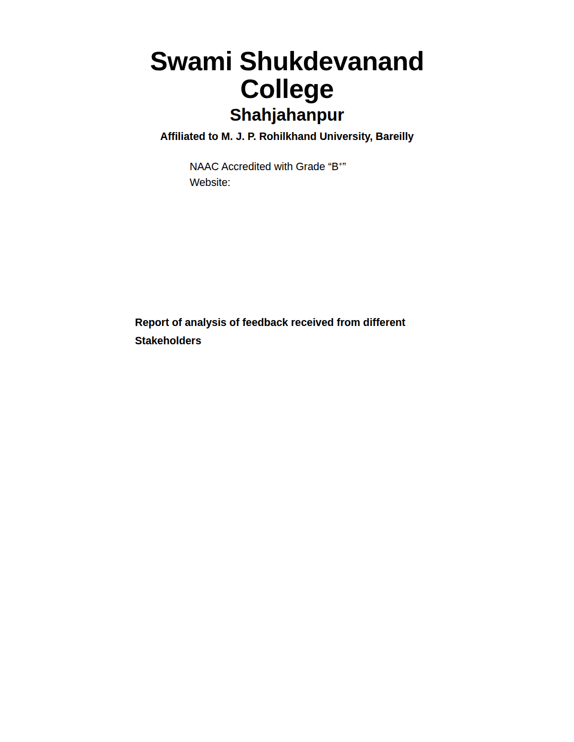Swami Shukdevanand College
Shahjahanpur
Affiliated to M. J. P. Rohilkhand University, Bareilly
NAAC Accredited with Grade “B+”
Website:
Report of analysis of feedback received from different Stakeholders